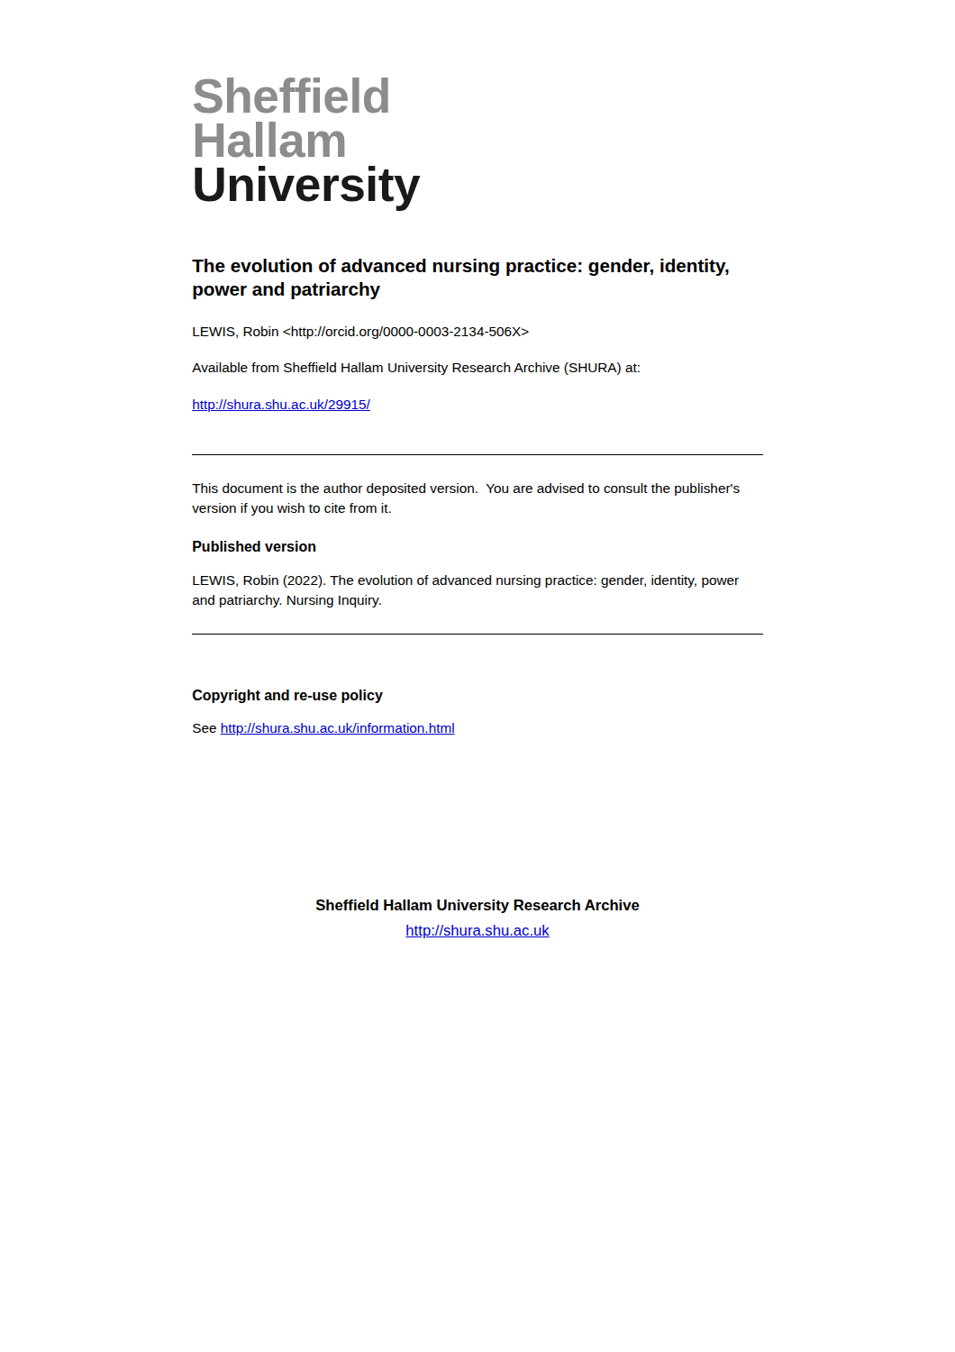Sheffield Hallam University
The evolution of advanced nursing practice: gender, identity, power and patriarchy
LEWIS, Robin <http://orcid.org/0000-0003-2134-506X>
Available from Sheffield Hallam University Research Archive (SHURA) at:
http://shura.shu.ac.uk/29915/
This document is the author deposited version. You are advised to consult the publisher's version if you wish to cite from it.
Published version
LEWIS, Robin (2022). The evolution of advanced nursing practice: gender, identity, power and patriarchy. Nursing Inquiry.
Copyright and re-use policy
See http://shura.shu.ac.uk/information.html
Sheffield Hallam University Research Archive
http://shura.shu.ac.uk